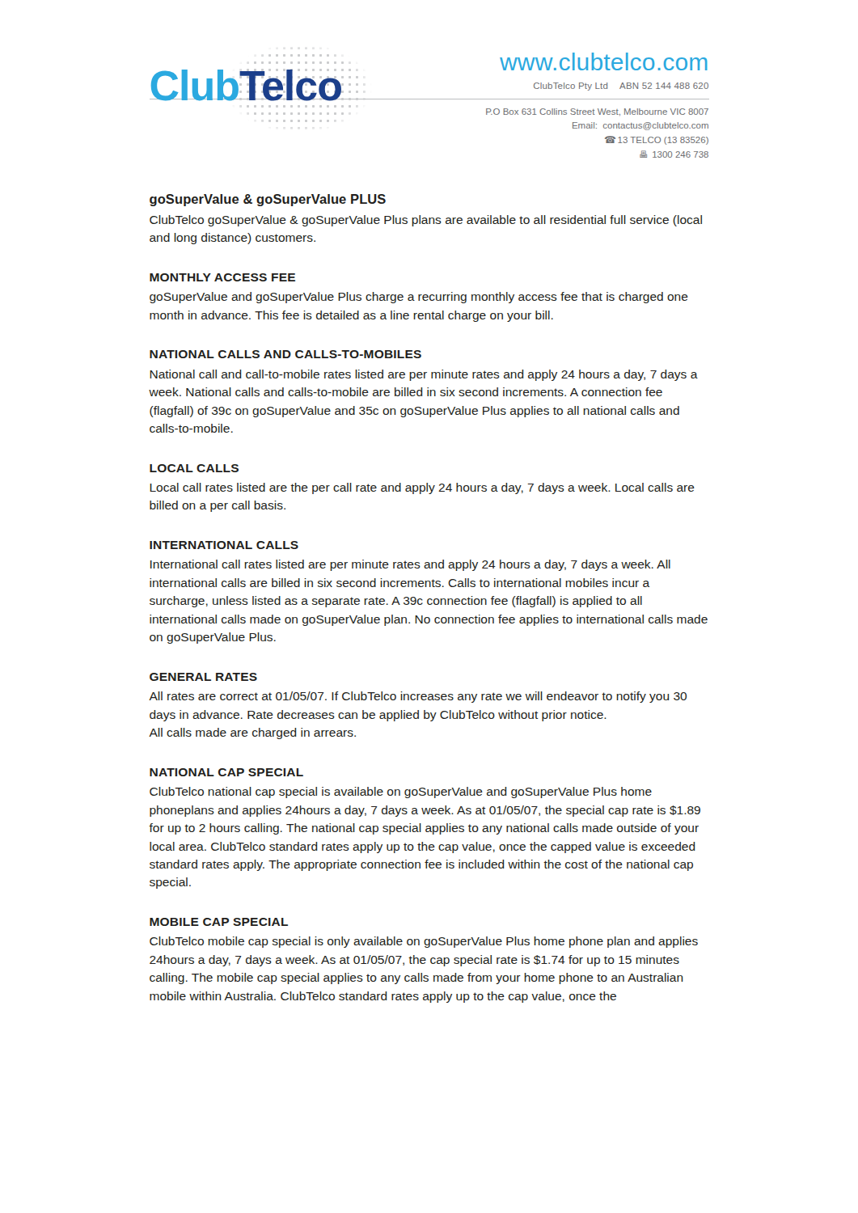Club Telco
www.clubtelco.com
ClubTelco Pty Ltd ABN 52 144 488 620
P.O Box 631 Collins Street West, Melbourne VIC 8007
Email: contactus@clubtelco.com
☎13 TELCO (13 83526)
🖶1300 246 738
goSuperValue & goSuperValue PLUS
ClubTelco goSuperValue & goSuperValue Plus plans are available to all residential full service (local and long distance) customers.
MONTHLY ACCESS FEE
goSuperValue and goSuperValue Plus charge a recurring monthly access fee that is charged one month in advance. This fee is detailed as a line rental charge on your bill.
NATIONAL CALLS AND CALLS-TO-MOBILES
National call and call-to-mobile rates listed are per minute rates and apply 24 hours a day, 7 days a week. National calls and calls-to-mobile are billed in six second increments. A connection fee (flagfall) of 39c on goSuperValue and 35c on goSuperValue Plus applies to all national calls and calls-to-mobile.
LOCAL CALLS
Local call rates listed are the per call rate and apply 24 hours a day, 7 days a week. Local calls are billed on a per call basis.
INTERNATIONAL CALLS
International call rates listed are per minute rates and apply 24 hours a day, 7 days a week. All international calls are billed in six second increments. Calls to international mobiles incur a surcharge, unless listed as a separate rate. A 39c connection fee (flagfall) is applied to all international calls made on goSuperValue plan. No connection fee applies to international calls made on goSuperValue Plus.
GENERAL RATES
All rates are correct at 01/05/07. If ClubTelco increases any rate we will endeavor to notify you 30 days in advance. Rate decreases can be applied by ClubTelco without prior notice.
All calls made are charged in arrears.
NATIONAL CAP SPECIAL
ClubTelco national cap special is available on goSuperValue and goSuperValue Plus home phoneplans and applies 24hours a day, 7 days a week. As at 01/05/07, the special cap rate is $1.89 for up to 2 hours calling. The national cap special applies to any national calls made outside of your local area. ClubTelco standard rates apply up to the cap value, once the capped value is exceeded standard rates apply. The appropriate connection fee is included within the cost of the national cap special.
MOBILE CAP SPECIAL
ClubTelco mobile cap special is only available on goSuperValue Plus home phone plan and applies 24hours a day, 7 days a week. As at 01/05/07, the cap special rate is $1.74 for up to 15 minutes calling. The mobile cap special applies to any calls made from your home phone to an Australian mobile within Australia. ClubTelco standard rates apply up to the cap value, once the